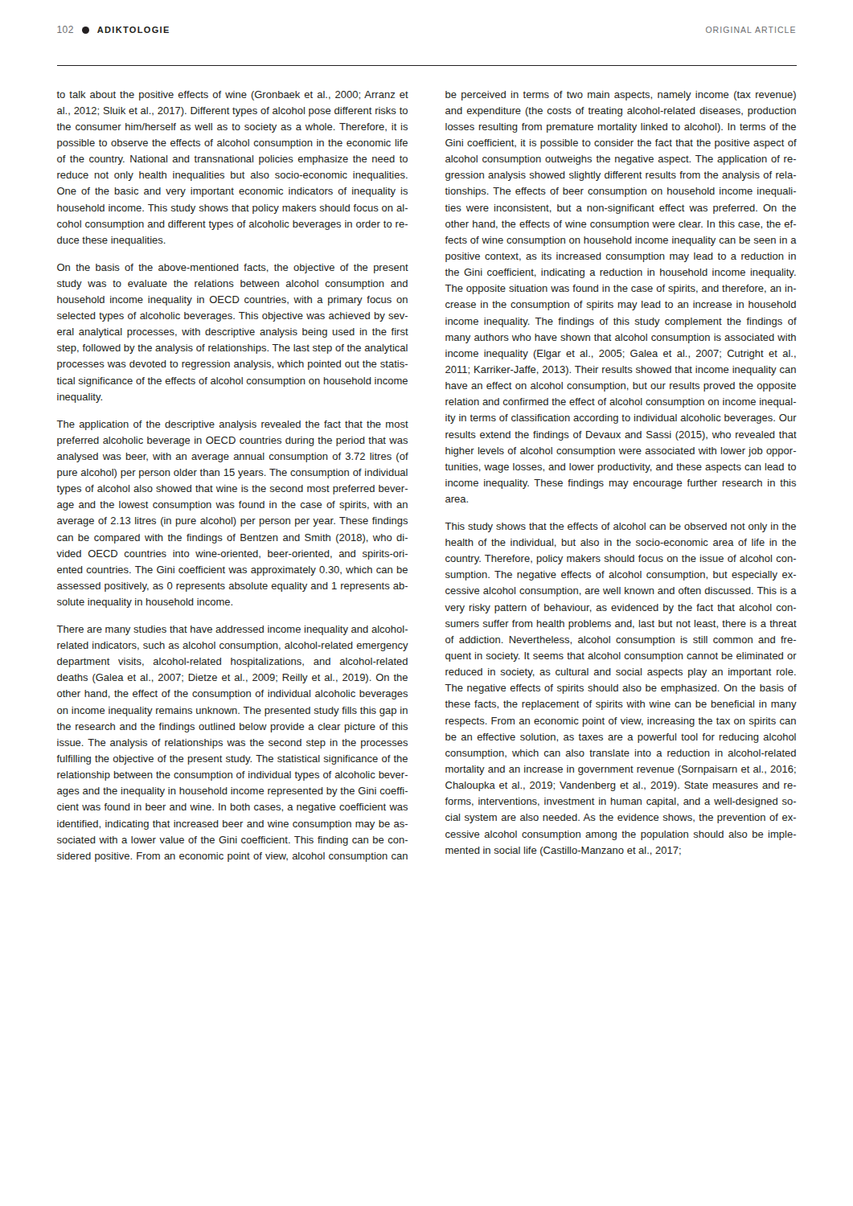102 Adiktologie
Original Article
to talk about the positive effects of wine (Gronbaek et al., 2000; Arranz et al., 2012; Sluik et al., 2017). Different types of alcohol pose different risks to the consumer him/herself as well as to society as a whole. Therefore, it is possible to observe the effects of alcohol consumption in the economic life of the country. National and transnational policies emphasize the need to reduce not only health inequalities but also socio-economic inequalities. One of the basic and very important economic indicators of inequality is household income. This study shows that policy makers should focus on alcohol consumption and different types of alcoholic beverages in order to reduce these inequalities.
On the basis of the above-mentioned facts, the objective of the present study was to evaluate the relations between alcohol consumption and household income inequality in OECD countries, with a primary focus on selected types of alcoholic beverages. This objective was achieved by several analytical processes, with descriptive analysis being used in the first step, followed by the analysis of relationships. The last step of the analytical processes was devoted to regression analysis, which pointed out the statistical significance of the effects of alcohol consumption on household income inequality.
The application of the descriptive analysis revealed the fact that the most preferred alcoholic beverage in OECD countries during the period that was analysed was beer, with an average annual consumption of 3.72 litres (of pure alcohol) per person older than 15 years. The consumption of individual types of alcohol also showed that wine is the second most preferred beverage and the lowest consumption was found in the case of spirits, with an average of 2.13 litres (in pure alcohol) per person per year. These findings can be compared with the findings of Bentzen and Smith (2018), who divided OECD countries into wine-oriented, beer-oriented, and spirits-oriented countries. The Gini coefficient was approximately 0.30, which can be assessed positively, as 0 represents absolute equality and 1 represents absolute inequality in household income.
There are many studies that have addressed income inequality and alcohol-related indicators, such as alcohol consumption, alcohol-related emergency department visits, alcohol-related hospitalizations, and alcohol-related deaths (Galea et al., 2007; Dietze et al., 2009; Reilly et al., 2019). On the other hand, the effect of the consumption of individual alcoholic beverages on income inequality remains unknown. The presented study fills this gap in the research and the findings outlined below provide a clear picture of this issue. The analysis of relationships was the second step in the processes fulfilling the objective of the present study. The statistical significance of the relationship between the consumption of individual types of alcoholic beverages and the inequality in household income represented by the Gini coefficient was found in beer and wine. In both cases, a negative coefficient was identified, indicating that increased beer and wine consumption may be associated with a lower value of the Gini coefficient. This finding can be considered positive. From an economic point of view, alcohol consumption can be perceived in terms of two main aspects, namely income (tax revenue) and expenditure (the costs of treating alcohol-related diseases, production losses resulting from premature mortality linked to alcohol). In terms of the Gini coefficient, it is possible to consider the fact that the positive aspect of alcohol consumption outweighs the negative aspect. The application of regression analysis showed slightly different results from the analysis of relationships. The effects of beer consumption on household income inequalities were inconsistent, but a non-significant effect was preferred. On the other hand, the effects of wine consumption were clear. In this case, the effects of wine consumption on household income inequality can be seen in a positive context, as its increased consumption may lead to a reduction in the Gini coefficient, indicating a reduction in household income inequality. The opposite situation was found in the case of spirits, and therefore, an increase in the consumption of spirits may lead to an increase in household income inequality. The findings of this study complement the findings of many authors who have shown that alcohol consumption is associated with income inequality (Elgar et al., 2005; Galea et al., 2007; Cutright et al., 2011; Karriker-Jaffe, 2013). Their results showed that income inequality can have an effect on alcohol consumption, but our results proved the opposite relation and confirmed the effect of alcohol consumption on income inequality in terms of classification according to individual alcoholic beverages. Our results extend the findings of Devaux and Sassi (2015), who revealed that higher levels of alcohol consumption were associated with lower job opportunities, wage losses, and lower productivity, and these aspects can lead to income inequality. These findings may encourage further research in this area.
This study shows that the effects of alcohol can be observed not only in the health of the individual, but also in the socio-economic area of life in the country. Therefore, policy makers should focus on the issue of alcohol consumption. The negative effects of alcohol consumption, but especially excessive alcohol consumption, are well known and often discussed. This is a very risky pattern of behaviour, as evidenced by the fact that alcohol consumers suffer from health problems and, last but not least, there is a threat of addiction. Nevertheless, alcohol consumption is still common and frequent in society. It seems that alcohol consumption cannot be eliminated or reduced in society, as cultural and social aspects play an important role. The negative effects of spirits should also be emphasized. On the basis of these facts, the replacement of spirits with wine can be beneficial in many respects. From an economic point of view, increasing the tax on spirits can be an effective solution, as taxes are a powerful tool for reducing alcohol consumption, which can also translate into a reduction in alcohol-related mortality and an increase in government revenue (Sornpaisarn et al., 2016; Chaloupka et al., 2019; Vandenberg et al., 2019). State measures and reforms, interventions, investment in human capital, and a well-designed social system are also needed. As the evidence shows, the prevention of excessive alcohol consumption among the population should also be implemented in social life (Castillo-Manzano et al., 2017;